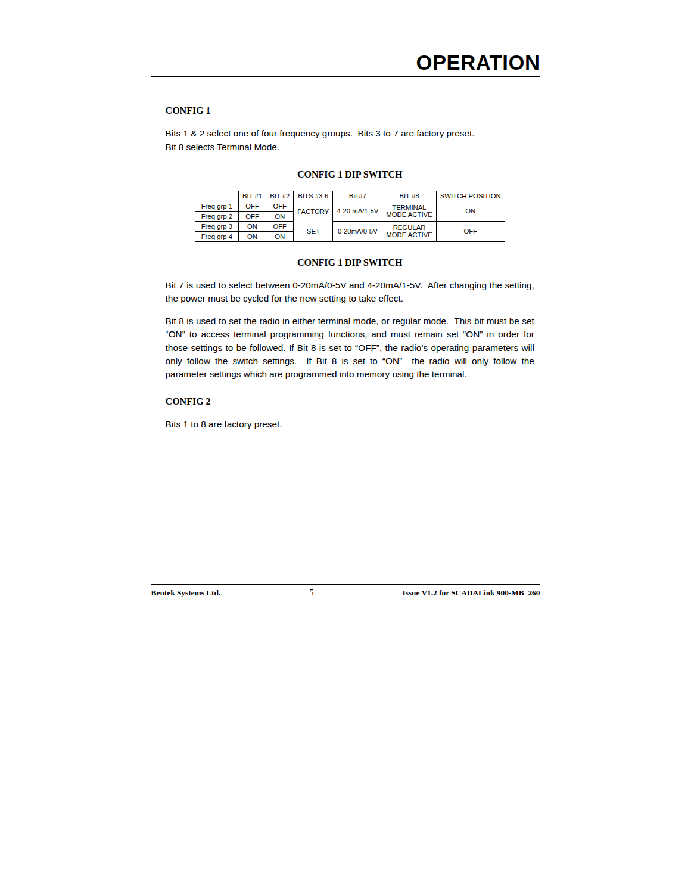OPERATION
CONFIG 1
Bits 1 & 2 select one of four frequency groups. Bits 3 to 7 are factory preset.
Bit 8 selects Terminal Mode.
CONFIG 1 DIP SWITCH
| | BIT #1 | BIT #2 | BITS #3-6 | Bit #7 | BIT #8 | SWITCH POSITION |
| --- | --- | --- | --- | --- | --- | --- |
| Freq grp 1 | OFF | OFF | FACTORY | 4-20 mA/1-5V | TERMINAL MODE ACTIVE | ON |
| Freq grp 2 | OFF | ON |
| Freq grp 3 | ON | OFF | SET | 0-20mA/0-5V | REGULAR MODE ACTIVE | OFF |
| Freq grp 4 | ON | ON |
CONFIG 1 DIP SWITCH
Bit 7 is used to select between 0-20mA/0-5V and 4-20mA/1-5V. After changing the setting, the power must be cycled for the new setting to take effect.
Bit 8 is used to set the radio in either terminal mode, or regular mode. This bit must be set “ON” to access terminal programming functions, and must remain set “ON” in order for those settings to be followed. If Bit 8 is set to “OFF”, the radio’s operating parameters will only follow the switch settings. If Bit 8 is set to “ON” the radio will only follow the parameter settings which are programmed into memory using the terminal.
CONFIG 2
Bits 1 to 8 are factory preset.
Bentek Systems Ltd.
5
Issue V1.2 for SCADALink 900-MB 260